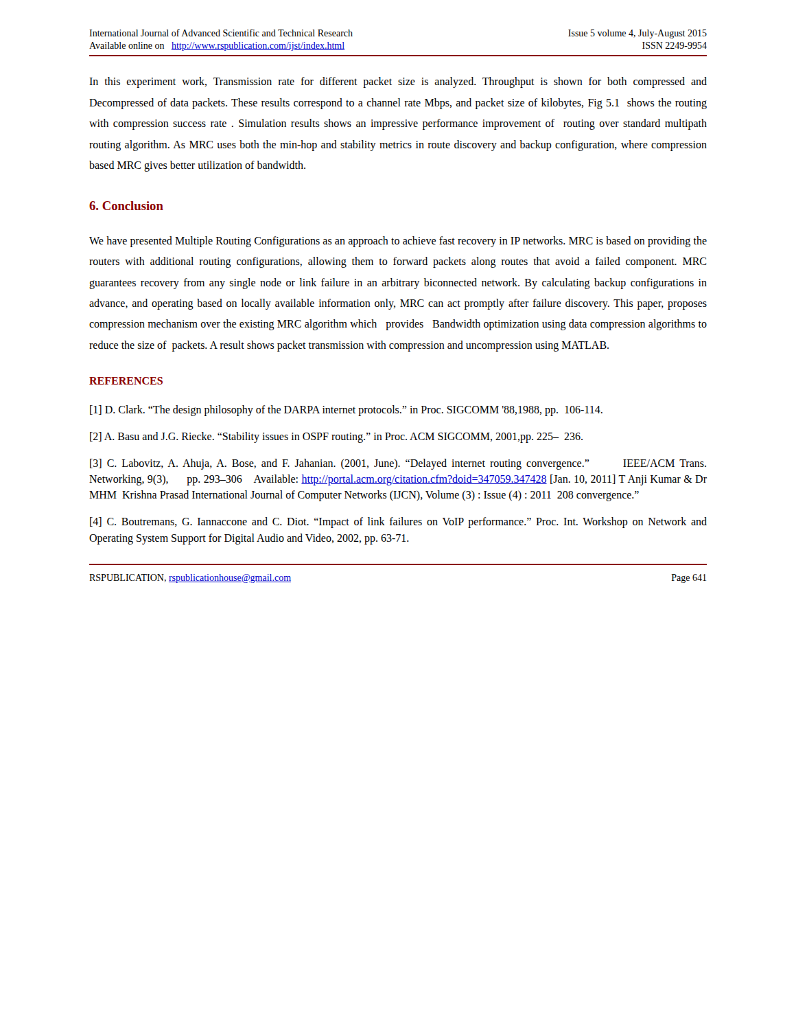International Journal of Advanced Scientific and Technical Research
Issue 5 volume 4, July-August 2015
Available online on http://www.rspublication.com/ijst/index.html
ISSN 2249-9954
In this experiment work, Transmission rate for different packet size is analyzed. Throughput is shown for both compressed and Decompressed of data packets. These results correspond to a channel rate Mbps, and packet size of kilobytes, Fig 5.1 shows the routing with compression success rate . Simulation results shows an impressive performance improvement of routing over standard multipath routing algorithm. As MRC uses both the min-hop and stability metrics in route discovery and backup configuration, where compression based MRC gives better utilization of bandwidth.
6. Conclusion
We have presented Multiple Routing Configurations as an approach to achieve fast recovery in IP networks. MRC is based on providing the routers with additional routing configurations, allowing them to forward packets along routes that avoid a failed component. MRC guarantees recovery from any single node or link failure in an arbitrary biconnected network. By calculating backup configurations in advance, and operating based on locally available information only, MRC can act promptly after failure discovery. This paper, proposes compression mechanism over the existing MRC algorithm which provides Bandwidth optimization using data compression algorithms to reduce the size of packets. A result shows packet transmission with compression and uncompression using MATLAB.
REFERENCES
[1] D. Clark. “The design philosophy of the DARPA internet protocols.” in Proc. SIGCOMM '88,1988, pp. 106-114.
[2] A. Basu and J.G. Riecke. “Stability issues in OSPF routing.” in Proc. ACM SIGCOMM, 2001,pp. 225– 236.
[3] C. Labovitz, A. Ahuja, A. Bose, and F. Jahanian. (2001, June). “Delayed internet routing convergence.” IEEE/ACM Trans. Networking, 9(3), pp. 293–306 Available: http://portal.acm.org/citation.cfm?doid=347059.347428 [Jan. 10, 2011] T Anji Kumar & Dr MHM Krishna Prasad International Journal of Computer Networks (IJCN), Volume (3) : Issue (4) : 2011 208 convergence.”
[4] C. Boutremans, G. Iannaccone and C. Diot. “Impact of link failures on VoIP performance.” Proc. Int. Workshop on Network and Operating System Support for Digital Audio and Video, 2002, pp. 63-71.
RSPUBLICATION, rspublicationhouse@gmail.com
Page 641